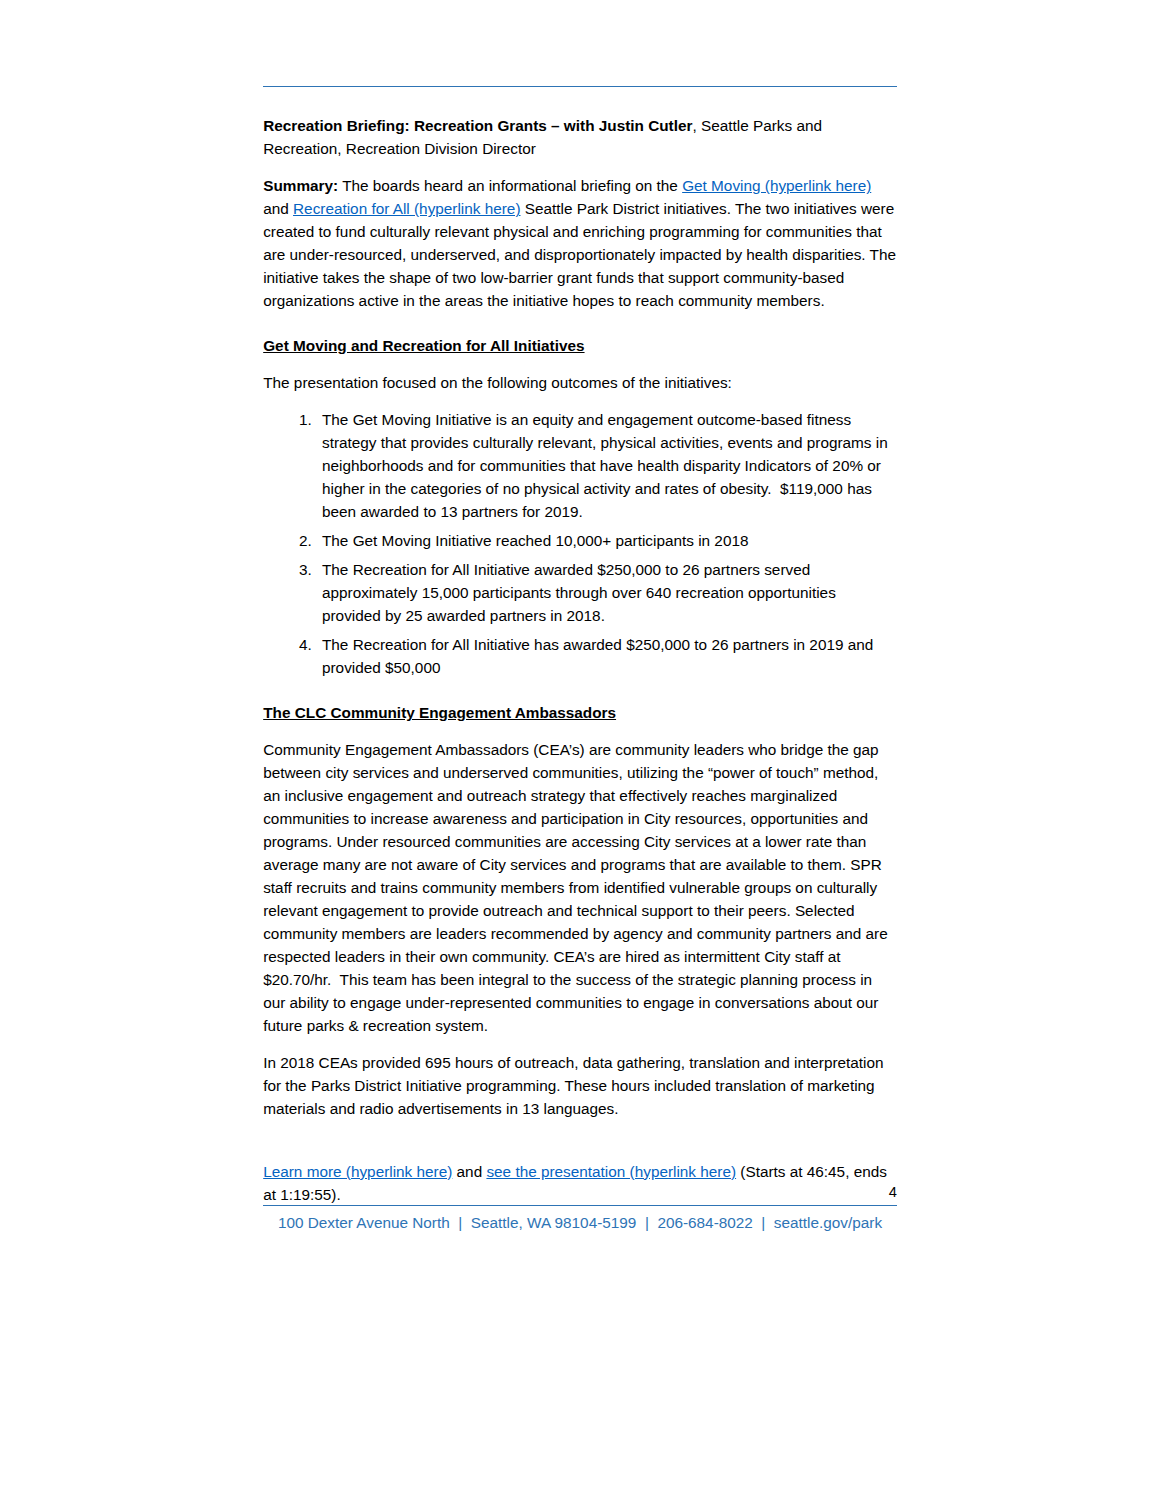Recreation Briefing: Recreation Grants – with Justin Cutler, Seattle Parks and Recreation, Recreation Division Director
Summary: The boards heard an informational briefing on the Get Moving (hyperlink here) and Recreation for All (hyperlink here) Seattle Park District initiatives. The two initiatives were created to fund culturally relevant physical and enriching programming for communities that are under-resourced, underserved, and disproportionately impacted by health disparities. The initiative takes the shape of two low-barrier grant funds that support community-based organizations active in the areas the initiative hopes to reach community members.
Get Moving and Recreation for All Initiatives
The presentation focused on the following outcomes of the initiatives:
The Get Moving Initiative is an equity and engagement outcome-based fitness strategy that provides culturally relevant, physical activities, events and programs in neighborhoods and for communities that have health disparity Indicators of 20% or higher in the categories of no physical activity and rates of obesity. $119,000 has been awarded to 13 partners for 2019.
The Get Moving Initiative reached 10,000+ participants in 2018
The Recreation for All Initiative awarded $250,000 to 26 partners served approximately 15,000 participants through over 640 recreation opportunities provided by 25 awarded partners in 2018.
The Recreation for All Initiative has awarded $250,000 to 26 partners in 2019 and provided $50,000
The CLC Community Engagement Ambassadors
Community Engagement Ambassadors (CEA’s) are community leaders who bridge the gap between city services and underserved communities, utilizing the “power of touch” method, an inclusive engagement and outreach strategy that effectively reaches marginalized communities to increase awareness and participation in City resources, opportunities and programs. Under resourced communities are accessing City services at a lower rate than average many are not aware of City services and programs that are available to them. SPR staff recruits and trains community members from identified vulnerable groups on culturally relevant engagement to provide outreach and technical support to their peers. Selected community members are leaders recommended by agency and community partners and are respected leaders in their own community. CEA’s are hired as intermittent City staff at $20.70/hr. This team has been integral to the success of the strategic planning process in our ability to engage under-represented communities to engage in conversations about our future parks & recreation system.
In 2018 CEAs provided 695 hours of outreach, data gathering, translation and interpretation for the Parks District Initiative programming. These hours included translation of marketing materials and radio advertisements in 13 languages.
Learn more (hyperlink here) and see the presentation (hyperlink here) (Starts at 46:45, ends at 1:19:55).
4
100 Dexter Avenue North | Seattle, WA 98104-5199 | 206-684-8022 | seattle.gov/park